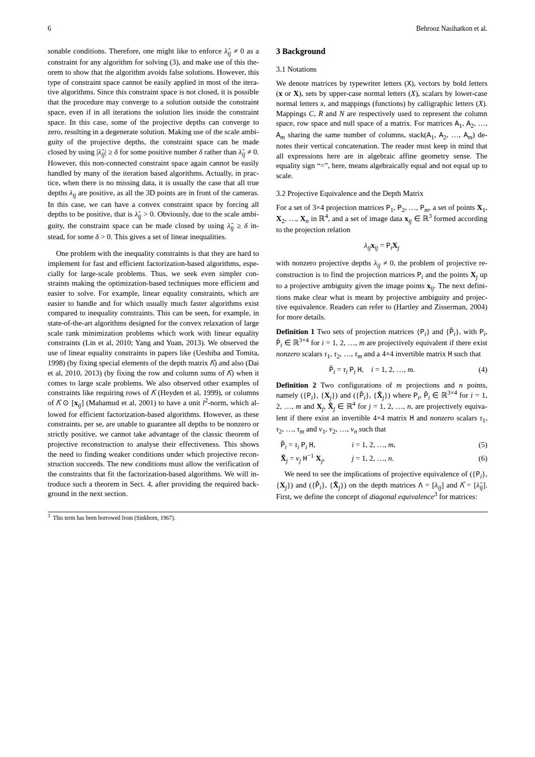6 Behrooz Nasihatkon et al.
sonable conditions. Therefore, one might like to enforce λ̂ij ≠ 0 as a constraint for any algorithm for solving (3), and make use of this theorem to show that the algorithm avoids false solutions. However, this type of constraint space cannot be easily applied in most of the iterative algorithms. Since this constraint space is not closed, it is possible that the procedure may converge to a solution outside the constraint space, even if in all iterations the solution lies inside the constraint space. In this case, some of the projective depths can converge to zero, resulting in a degenerate solution. Making use of the scale ambiguity of the projective depths, the constraint space can be made closed by using |λ̂ij| ≥ δ for some positive number δ rather than λ̂ij ≠ 0. However, this non-connected constraint space again cannot be easily handled by many of the iteration based algorithms. Actually, in practice, when there is no missing data, it is usually the case that all true depths λij are positive, as all the 3D points are in front of the cameras. In this case, we can have a convex constraint space by forcing all depths to be positive, that is λ̂ij > 0. Obviously, due to the scale ambiguity, the constraint space can be made closed by using λ̂ij ≥ δ instead, for some δ > 0. This gives a set of linear inequalities.
One problem with the inequality constraints is that they are hard to implement for fast and efficient factorization-based algorithms, especially for large-scale problems. Thus, we seek even simpler constraints making the optimization-based techniques more efficient and easier to solve. For example, linear equality constraints, which are easier to handle and for which usually much faster algorithms exist compared to inequality constraints. This can be seen, for example, in state-of-the-art algorithms designed for the convex relaxation of large scale rank minimization problems which work with linear equality constraints (Lin et al, 2010; Yang and Yuan, 2013). We observed the use of linear equality constraints in papers like (Ueshiba and Tomita, 1998) (by fixing special elements of the depth matrix Λ̂) and also (Dai et al, 2010, 2013) (by fixing the row and column sums of Λ̂) when it comes to large scale problems. We also observed other examples of constraints like requiring rows of Λ̂ (Heyden et al, 1999), or columns of Λ̂ ⊙ [xij] (Mahamud et al, 2001) to have a unit l2-norm, which allowed for efficient factorization-based algorithms. However, as these constraints, per se, are unable to guarantee all depths to be nonzero or strictly positive, we cannot take advantage of the classic theorem of projective reconstruction to analyse their effectiveness. This shows the need to finding weaker conditions under which projective reconstruction succeeds. The new conditions must allow the verification of the constraints that fit the factorization-based algorithms. We will introduce such a theorem in Sect. 4, after providing the required background in the next section.
3 Background
3.1 Notations
We denote matrices by typewriter letters (X), vectors by bold letters (x or X), sets by upper-case normal letters (X), scalars by lower-case normal letters x, and mappings (functions) by calligraphic letters (X). Mappings C, R and N are respectively used to represent the column space, row space and null space of a matrix. For matrices A1, A2, …, Am sharing the same number of columns, stack(A1, A2, …, Am) denotes their vertical concatenation. The reader must keep in mind that all expressions here are in algebraic affine geometry sense. The equality sign “=”, here, means algebraically equal and not equal up to scale.
3.2 Projective Equivalence and the Depth Matrix
For a set of 3×4 projection matrices P1, P2, …, Pm, a set of points X1, X2, …, Xn in ℝ4, and a set of image data xij ∈ ℝ3 formed according to the projection relation
λij xij = PiXj
with nonzero projective depths λij ≠ 0, the problem of projective reconstruction is to find the projection matrices Pi and the points Xj up to a projective ambiguity given the image points xij. The next definitions make clear what is meant by projective ambiguity and projective equivalence. Readers can refer to (Hartley and Zisserman, 2004) for more details.
Definition 1 Two sets of projection matrices {Pi} and {P̂i}, with Pi, P̂i ∈ ℝ3×4 for i = 1, 2, …, m are projectively equivalent if there exist nonzero scalars τ1, τ2, …, τm and a 4×4 invertible matrix H such that
P̂i = τi Pi H, i = 1, 2, …, m. (4)
Definition 2 Two configurations of m projections and n points, namely ({Pi}, {Xj}) and ({P̂i}, {X̂j}) where Pi, P̂i ∈ ℝ3×4 for i = 1, 2, …, m and Xj, X̂j ∈ ℝ4 for j = 1, 2, …, n, are projectively equivalent if there exist an invertible 4×4 matrix H and nonzero scalars τ1, τ2, …, τm and v1, v2, …, vn such that
P̂i = τi Pi H, i = 1, 2, …, m, (5)
X̂j = vj H−1 Xj, j = 1, 2, …, n. (6)
We need to see the implications of projective equivalence of ({Pi}, {Xj}) and ({P̂i}, {X̂j}) on the depth matrices Λ = [λij] and Λ̂ = [λ̂ij]. First, we define the concept of diagonal equivalence3 for matrices:
3 This term has been borrowed from (Sinkhorn, 1967).